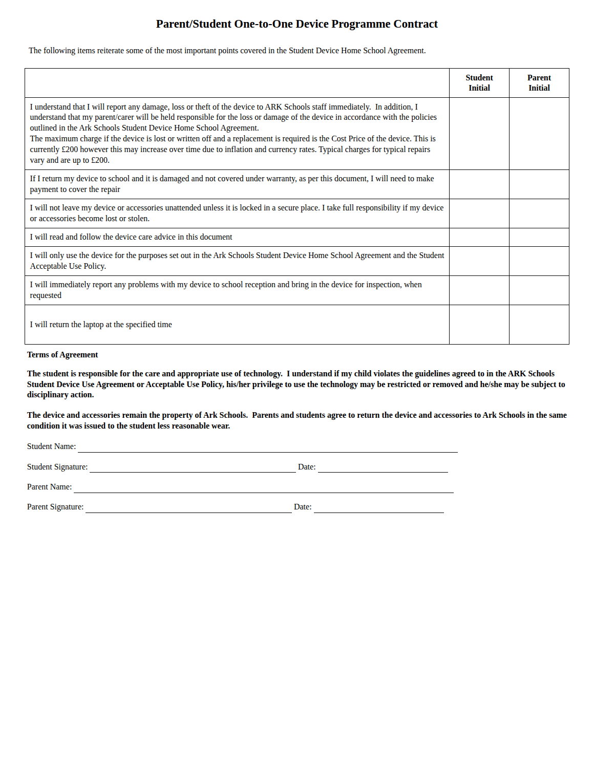Parent/Student One-to-One Device Programme Contract
The following items reiterate some of the most important points covered in the Student Device Home School Agreement.
| | Student Initial | Parent Initial |
| --- | --- | --- |
| I understand that I will report any damage, loss or theft of the device to ARK Schools staff immediately. In addition, I understand that my parent/carer will be held responsible for the loss or damage of the device in accordance with the policies outlined in the Ark Schools Student Device Home School Agreement. The maximum charge if the device is lost or written off and a replacement is required is the Cost Price of the device. This is currently £200 however this may increase over time due to inflation and currency rates. Typical charges for typical repairs vary and are up to £200. | | |
| If I return my device to school and it is damaged and not covered under warranty, as per this document, I will need to make payment to cover the repair | | |
| I will not leave my device or accessories unattended unless it is locked in a secure place. I take full responsibility if my device or accessories become lost or stolen. | | |
| I will read and follow the device care advice in this document | | |
| I will only use the device for the purposes set out in the Ark Schools Student Device Home School Agreement and the Student Acceptable Use Policy. | | |
| I will immediately report any problems with my device to school reception and bring in the device for inspection, when requested | | |
| I will return the laptop at the specified time | | |
Terms of Agreement
The student is responsible for the care and appropriate use of technology. I understand if my child violates the guidelines agreed to in the ARK Schools Student Device Use Agreement or Acceptable Use Policy, his/her privilege to use the technology may be restricted or removed and he/she may be subject to disciplinary action.
The device and accessories remain the property of Ark Schools. Parents and students agree to return the device and accessories to Ark Schools in the same condition it was issued to the student less reasonable wear.
Student Name:
Student Signature: Date:
Parent Name:
Parent Signature: Date: